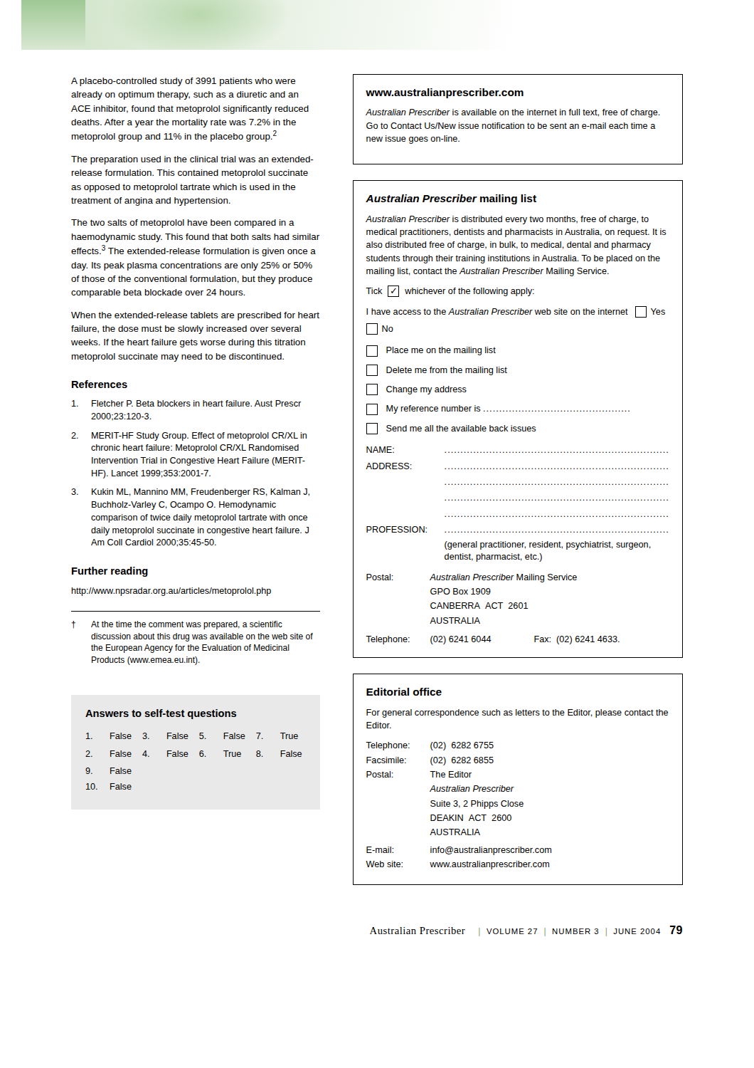A placebo-controlled study of 3991 patients who were already on optimum therapy, such as a diuretic and an ACE inhibitor, found that metoprolol significantly reduced deaths. After a year the mortality rate was 7.2% in the metoprolol group and 11% in the placebo group.2
The preparation used in the clinical trial was an extended-release formulation. This contained metoprolol succinate as opposed to metoprolol tartrate which is used in the treatment of angina and hypertension.
The two salts of metoprolol have been compared in a haemodynamic study. This found that both salts had similar effects.3 The extended-release formulation is given once a day. Its peak plasma concentrations are only 25% or 50% of those of the conventional formulation, but they produce comparable beta blockade over 24 hours.
When the extended-release tablets are prescribed for heart failure, the dose must be slowly increased over several weeks. If the heart failure gets worse during this titration metoprolol succinate may need to be discontinued.
References
Fletcher P. Beta blockers in heart failure. Aust Prescr 2000;23:120-3.
MERIT-HF Study Group. Effect of metoprolol CR/XL in chronic heart failure: Metoprolol CR/XL Randomised Intervention Trial in Congestive Heart Failure (MERIT-HF). Lancet 1999;353:2001-7.
Kukin ML, Mannino MM, Freudenberger RS, Kalman J, Buchholz-Varley C, Ocampo O. Hemodynamic comparison of twice daily metoprolol tartrate with once daily metoprolol succinate in congestive heart failure. J Am Coll Cardiol 2000;35:45-50.
Further reading
http://www.npsradar.org.au/articles/metoprolol.php
† At the time the comment was prepared, a scientific discussion about this drug was available on the web site of the European Agency for the Evaluation of Medicinal Products (www.emea.eu.int).
Answers to self-test questions
1. False
3. False
5. False
7. True
2. False
4. False
6. True
8. False
9. False
10. False
www.australianprescriber.com
Australian Prescriber is available on the internet in full text, free of charge. Go to Contact Us/New issue notification to be sent an e-mail each time a new issue goes on-line.
Australian Prescriber mailing list
Australian Prescriber is distributed every two months, free of charge, to medical practitioners, dentists and pharmacists in Australia, on request. It is also distributed free of charge, in bulk, to medical, dental and pharmacy students through their training institutions in Australia. To be placed on the mailing list, contact the Australian Prescriber Mailing Service.
Tick ✓ whichever of the following apply:
I have access to the Australian Prescriber web site on the internet Yes No
Place me on the mailing list
Delete me from the mailing list
Change my address
My reference number is ..............................................
Send me all the available back issues
NAME:
.........................................................................
ADDRESS:
.........................................................................
.........................................................................
.........................................................................
.........................................................................
PROFESSION:
.......................................................................
(general practitioner, resident, psychiatrist, surgeon, dentist, pharmacist, etc.)
Postal:
Australian Prescriber Mailing Service
GPO Box 1909
CANBERRA ACT 2601
AUSTRALIA
Telephone:
(02) 6241 6044 Fax: (02) 6241 4633.
Editorial office
For general correspondence such as letters to the Editor, please contact the Editor.
Telephone:
(02) 6282 6755
Facsimile:
(02) 6282 6855
Postal:
The Editor
Australian Prescriber
Suite 3, 2 Phipps Close
DEAKIN ACT 2600
AUSTRALIA
E-mail:
info@australianprescriber.com
Web site:
www.australianprescriber.com
Australian Prescriber | VOLUME 27 | NUMBER 3 | JUNE 2004 79